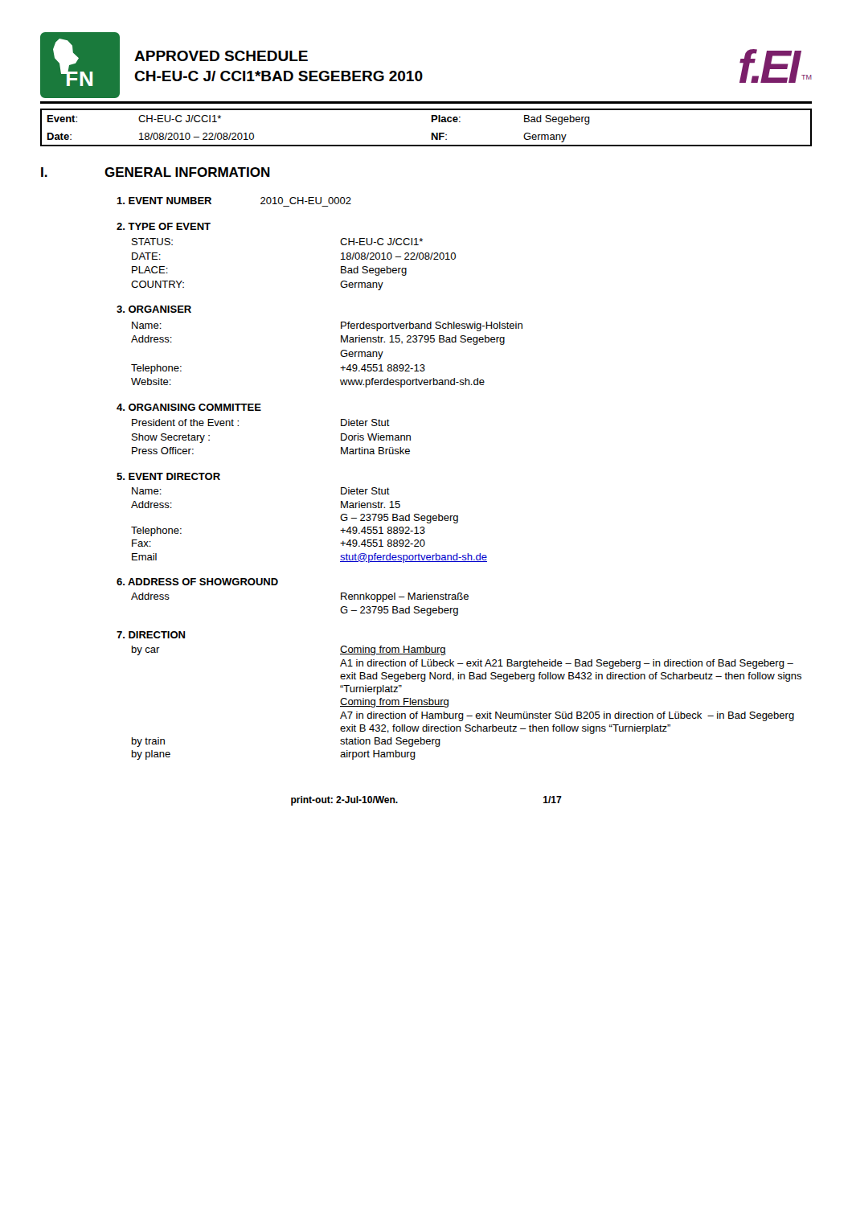FN
APPROVED SCHEDULE
CH-EU-C J/ CCI1*BAD SEGEBERG 2010
f.EI
TM
| Event : | CH-EU-C J/CCI1* | Place : | Bad Segeberg |
| Date : | 18/08/2010 – 22/08/2010 | NF : | Germany |
I.
GENERAL INFORMATION
EVENT NUMBER 2010_CH-EU_0002
TYPE OF EVENT
| STATUS: | CH-EU-C J/CCI1* |
| DATE: | 18/08/2010 – 22/08/2010 |
| PLACE: | Bad Segeberg |
| COUNTRY: | Germany |
ORGANISER
| Name: | Pferdesportverband Schleswig-Holstein |
| Address: | Marienstr. 15, 23795 Bad Segeberg |
| | Germany |
| Telephone: | +49.4551 8892-13 |
| Website: | www.pferdesportverband-sh.de |
ORGANISING COMMITTEE
| President of the Event : | Dieter Stut |
| Show Secretary : | Doris Wiemann |
| Press Officer: | Martina Brüske |
EVENT DIRECTOR
| Name: | Dieter Stut |
| Address: | Marienstr. 15 |
| | G – 23795 Bad Segeberg |
| Telephone: | +49.4551 8892-13 |
| Fax: | +49.4551 8892-20 |
| Email | stut@pferdesportverband-sh.de |
ADDRESS OF SHOWGROUND
| Address | Rennkoppel – Marienstraße |
| | G – 23795 Bad Segeberg |
DIRECTION
| by car | Coming from Hamburg A1 in direction of Lübeck – exit A21 Bargteheide – Bad Segeberg – in direction of Bad Segeberg – exit Bad Segeberg Nord, in Bad Segeberg follow B432 in direction of Scharbeutz – then follow signs “Turnierplatz” Coming from Flensburg A7 in direction of Hamburg – exit Neumünster Süd B205 in direction of Lübeck – in Bad Segeberg exit B 432, follow direction Scharbeutz – then follow signs “Turnierplatz” |
| by train | station Bad Segeberg |
| by plane | airport Hamburg |
print-out: 2-Jul-10/Wen. 1/17